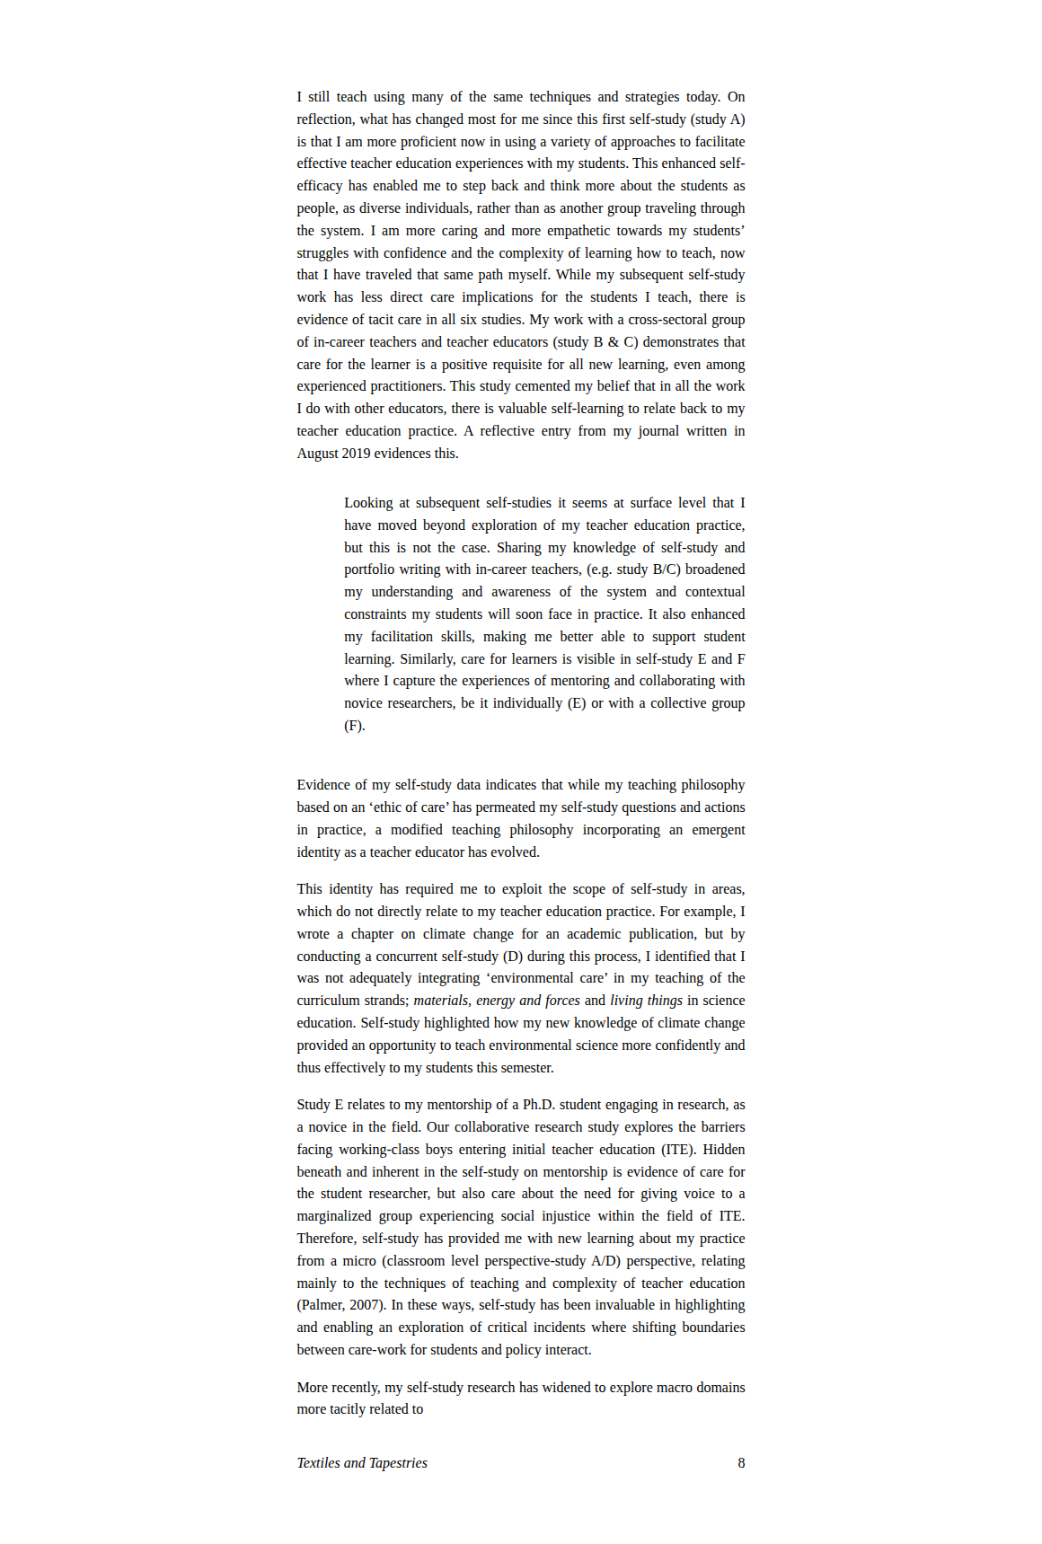I still teach using many of the same techniques and strategies today. On reflection, what has changed most for me since this first self-study (study A) is that I am more proficient now in using a variety of approaches to facilitate effective teacher education experiences with my students. This enhanced self-efficacy has enabled me to step back and think more about the students as people, as diverse individuals, rather than as another group traveling through the system. I am more caring and more empathetic towards my students’ struggles with confidence and the complexity of learning how to teach, now that I have traveled that same path myself. While my subsequent self-study work has less direct care implications for the students I teach, there is evidence of tacit care in all six studies. My work with a cross-sectoral group of in-career teachers and teacher educators (study B & C) demonstrates that care for the learner is a positive requisite for all new learning, even among experienced practitioners. This study cemented my belief that in all the work I do with other educators, there is valuable self-learning to relate back to my teacher education practice. A reflective entry from my journal written in August 2019 evidences this.
Looking at subsequent self-studies it seems at surface level that I have moved beyond exploration of my teacher education practice, but this is not the case. Sharing my knowledge of self-study and portfolio writing with in-career teachers, (e.g. study B/C) broadened my understanding and awareness of the system and contextual constraints my students will soon face in practice. It also enhanced my facilitation skills, making me better able to support student learning. Similarly, care for learners is visible in self-study E and F where I capture the experiences of mentoring and collaborating with novice researchers, be it individually (E) or with a collective group (F).
Evidence of my self-study data indicates that while my teaching philosophy based on an ‘ethic of care’ has permeated my self-study questions and actions in practice, a modified teaching philosophy incorporating an emergent identity as a teacher educator has evolved.
This identity has required me to exploit the scope of self-study in areas, which do not directly relate to my teacher education practice. For example, I wrote a chapter on climate change for an academic publication, but by conducting a concurrent self-study (D) during this process, I identified that I was not adequately integrating ‘environmental care’ in my teaching of the curriculum strands; materials, energy and forces and living things in science education. Self-study highlighted how my new knowledge of climate change provided an opportunity to teach environmental science more confidently and thus effectively to my students this semester.
Study E relates to my mentorship of a Ph.D. student engaging in research, as a novice in the field. Our collaborative research study explores the barriers facing working-class boys entering initial teacher education (ITE). Hidden beneath and inherent in the self-study on mentorship is evidence of care for the student researcher, but also care about the need for giving voice to a marginalized group experiencing social injustice within the field of ITE. Therefore, self-study has provided me with new learning about my practice from a micro (classroom level perspective-study A/D) perspective, relating mainly to the techniques of teaching and complexity of teacher education (Palmer, 2007). In these ways, self-study has been invaluable in highlighting and enabling an exploration of critical incidents where shifting boundaries between care-work for students and policy interact.
More recently, my self-study research has widened to explore macro domains more tacitly related to
Textiles and Tapestries 8